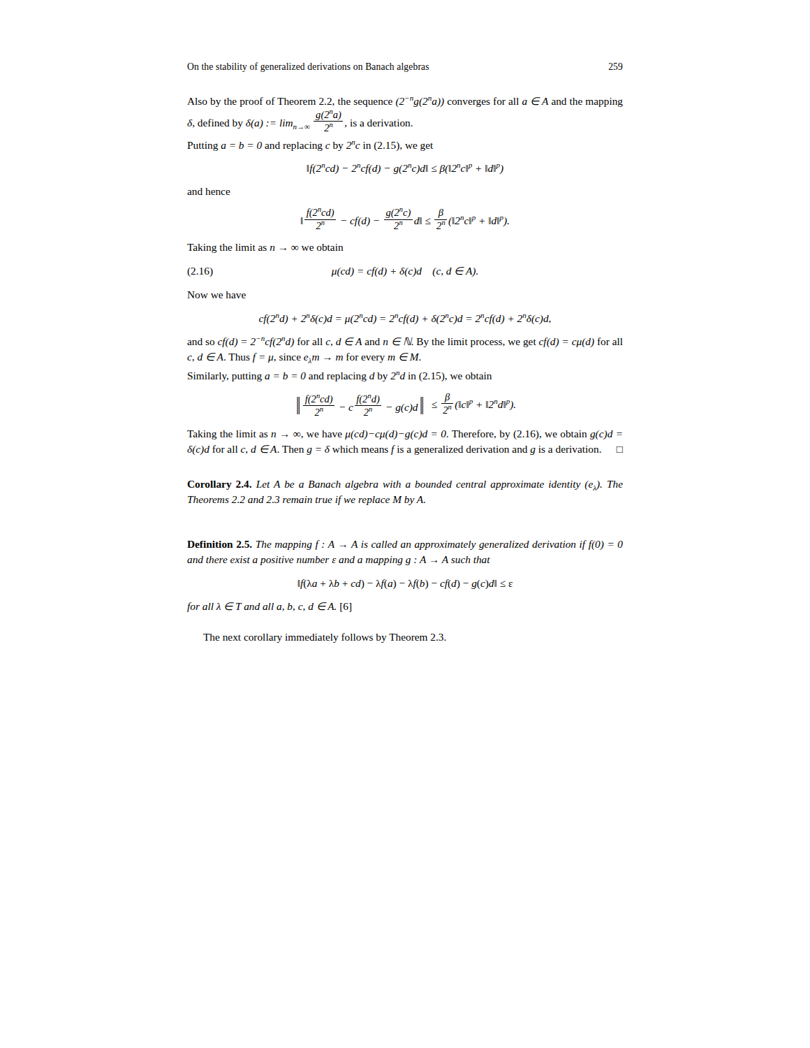On the stability of generalized derivations on Banach algebras 259
Also by the proof of Theorem 2.2, the sequence (2−ng(2na)) converges for all a ∈ A and the mapping δ, defined by δ(a) := limn→∞ g(2na) 2n, is a derivation.
Putting a = b = 0 and replacing c by 2nc in (2.15), we get
‖f(2ncd) − 2ncf(d) − g(2nc)d‖ ≤ β(‖2nc‖p + ‖d‖p)
and hence
‖f(2ncd) 2n − cf(d) − g(2nc) 2n d‖ ≤ β 2n(‖2nc‖p + ‖d‖p).
Taking the limit as n → ∞ we obtain
(2.16)
μ(cd) = cf(d) + δ(c)d (c, d ∈ A).
Now we have
cf(2nd) + 2nδ(c)d = μ(2ncd) = 2ncf(d) + δ(2nc)d = 2ncf(d) + 2nδ(c)d,
and so cf(d) = 2−ncf(2nd) for all c, d ∈ A and n ∈ ℕ. By the limit process, we get cf(d) = cμ(d) for all c, d ∈ A. Thus f = μ, since eλm → m for every m ∈ M.
Similarly, putting a = b = 0 and replacing d by 2nd in (2.15), we obtain
‖ f(2ncd) 2n − cf(2nd) 2n − g(c)d ‖ ≤ β 2n(‖c‖p + ‖2nd‖p).
Taking the limit as n → ∞, we have μ(cd)−cμ(d)−g(c)d = 0. Therefore, by (2.16), we obtain g(c)d = δ(c)d for all c, d ∈ A. Then g = δ which means f is a generalized derivation and g is a derivation. □
Corollary 2.4. Let A be a Banach algebra with a bounded central approximate identity (eλ). The Theorems 2.2 and 2.3 remain true if we replace M by A.
Definition 2.5. The mapping f : A → A is called an approximately generalized derivation if f(0) = 0 and there exist a positive number ε and a mapping g : A → A such that
‖f(λa + λb + cd) − λf(a) − λf(b) − cf(d) − g(c)d‖ ≤ ε
for all λ ∈ T and all a, b, c, d ∈ A. [6]
The next corollary immediately follows by Theorem 2.3.